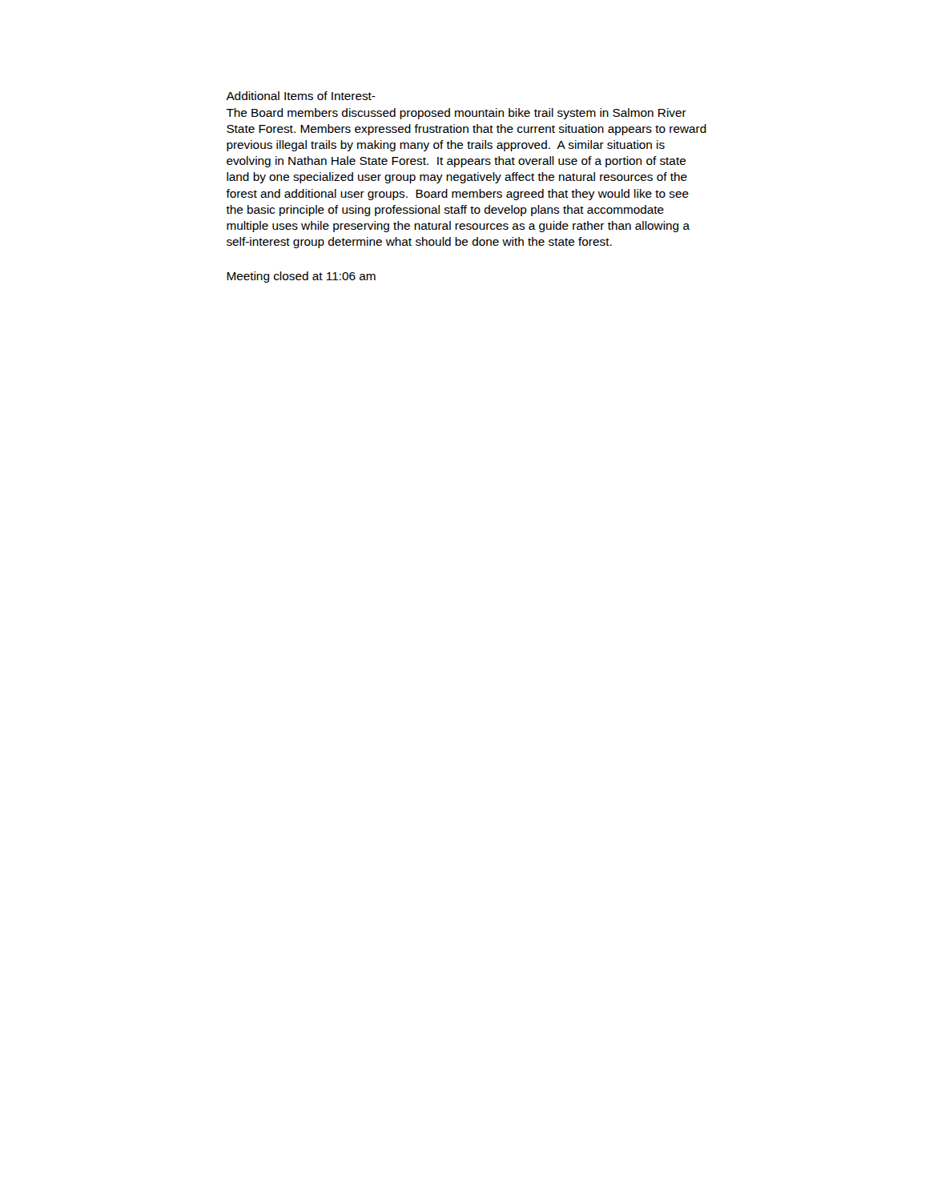Additional Items of Interest-
The Board members discussed proposed mountain bike trail system in Salmon River State Forest. Members expressed frustration that the current situation appears to reward previous illegal trails by making many of the trails approved. A similar situation is evolving in Nathan Hale State Forest. It appears that overall use of a portion of state land by one specialized user group may negatively affect the natural resources of the forest and additional user groups. Board members agreed that they would like to see the basic principle of using professional staff to develop plans that accommodate multiple uses while preserving the natural resources as a guide rather than allowing a self-interest group determine what should be done with the state forest.
Meeting closed at 11:06 am